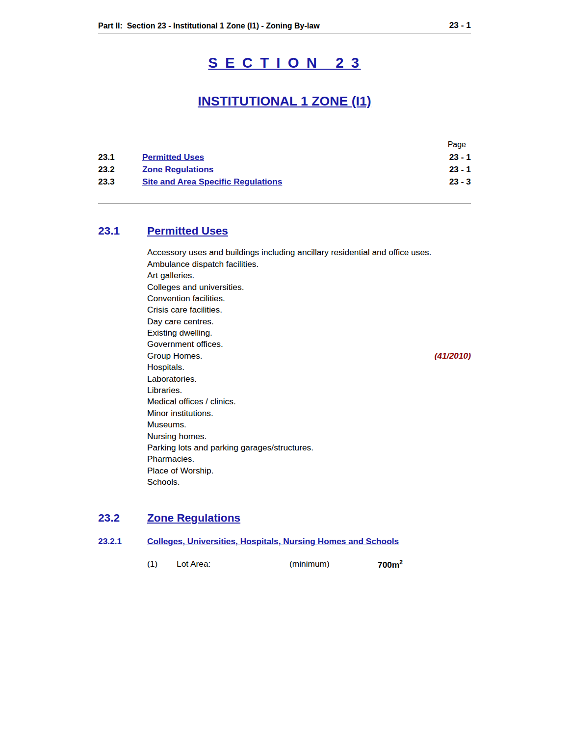Part II: Section 23 - Institutional 1 Zone (I1) - Zoning By-law
23 - 1
S E C T I O N 2 3
INSTITUTIONAL 1 ZONE (I1)
Page
| 23.1 | Permitted Uses | 23 - 1 |
| 23.2 | Zone Regulations | 23 - 1 |
| 23.3 | Site and Area Specific Regulations | 23 - 3 |
23.1
Permitted Uses
Accessory uses and buildings including ancillary residential and office uses.
Ambulance dispatch facilities.
Art galleries.
Colleges and universities.
Convention facilities.
Crisis care facilities.
Day care centres.
Existing dwelling.
Government offices.
Group Homes.(41/2010)
Hospitals.
Laboratories.
Libraries.
Medical offices / clinics.
Minor institutions.
Museums.
Nursing homes.
Parking lots and parking garages/structures.
Pharmacies.
Place of Worship.
Schools.
23.2
Zone Regulations
23.2.1
Colleges, Universities, Hospitals, Nursing Homes and Schools
| (1) | Lot Area: | (minimum) | 700m 2 |